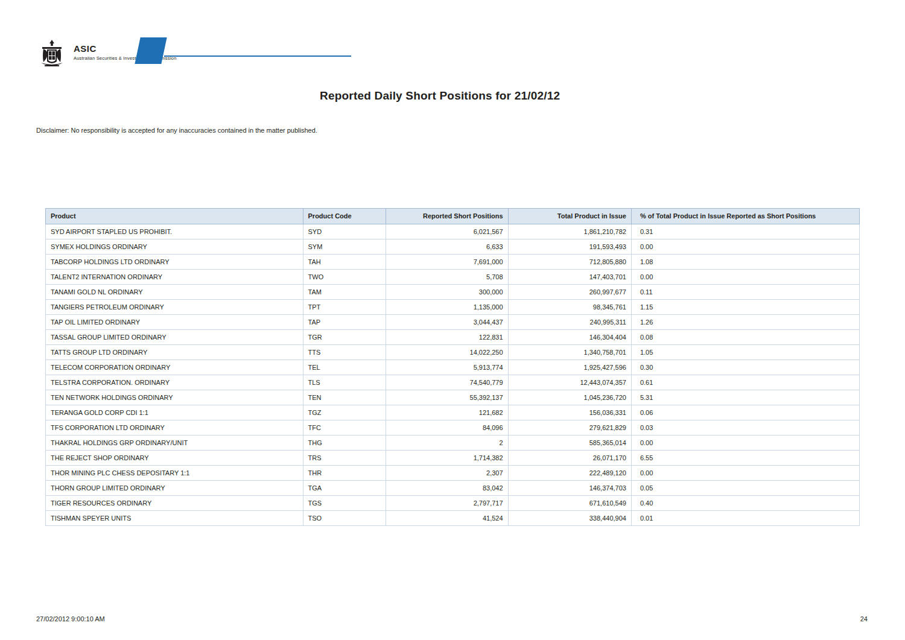ASIC
Australian Securities & Investments Commission
Reported Daily Short Positions for 21/02/12
Disclaimer: No responsibility is accepted for any inaccuracies contained in the matter published.
| Product | Product Code | Reported Short Positions | Total Product in Issue | % of Total Product in Issue Reported as Short Positions |
| --- | --- | --- | --- | --- |
| SYD AIRPORT STAPLED US PROHIBIT. | SYD | 6,021,567 | 1,861,210,782 | 0.31 |
| SYMEX HOLDINGS ORDINARY | SYM | 6,633 | 191,593,493 | 0.00 |
| TABCORP HOLDINGS LTD ORDINARY | TAH | 7,691,000 | 712,805,880 | 1.08 |
| TALENT2 INTERNATION ORDINARY | TWO | 5,708 | 147,403,701 | 0.00 |
| TANAMI GOLD NL ORDINARY | TAM | 300,000 | 260,997,677 | 0.11 |
| TANGIERS PETROLEUM ORDINARY | TPT | 1,135,000 | 98,345,761 | 1.15 |
| TAP OIL LIMITED ORDINARY | TAP | 3,044,437 | 240,995,311 | 1.26 |
| TASSAL GROUP LIMITED ORDINARY | TGR | 122,831 | 146,304,404 | 0.08 |
| TATTS GROUP LTD ORDINARY | TTS | 14,022,250 | 1,340,758,701 | 1.05 |
| TELECOM CORPORATION ORDINARY | TEL | 5,913,774 | 1,925,427,596 | 0.30 |
| TELSTRA CORPORATION. ORDINARY | TLS | 74,540,779 | 12,443,074,357 | 0.61 |
| TEN NETWORK HOLDINGS ORDINARY | TEN | 55,392,137 | 1,045,236,720 | 5.31 |
| TERANGA GOLD CORP CDI 1:1 | TGZ | 121,682 | 156,036,331 | 0.06 |
| TFS CORPORATION LTD ORDINARY | TFC | 84,096 | 279,621,829 | 0.03 |
| THAKRAL HOLDINGS GRP ORDINARY/UNIT | THG | 2 | 585,365,014 | 0.00 |
| THE REJECT SHOP ORDINARY | TRS | 1,714,382 | 26,071,170 | 6.55 |
| THOR MINING PLC CHESS DEPOSITARY 1:1 | THR | 2,307 | 222,489,120 | 0.00 |
| THORN GROUP LIMITED ORDINARY | TGA | 83,042 | 146,374,703 | 0.05 |
| TIGER RESOURCES ORDINARY | TGS | 2,797,717 | 671,610,549 | 0.40 |
| TISHMAN SPEYER UNITS | TSO | 41,524 | 338,440,904 | 0.01 |
27/02/2012 9:00:10 AM
24